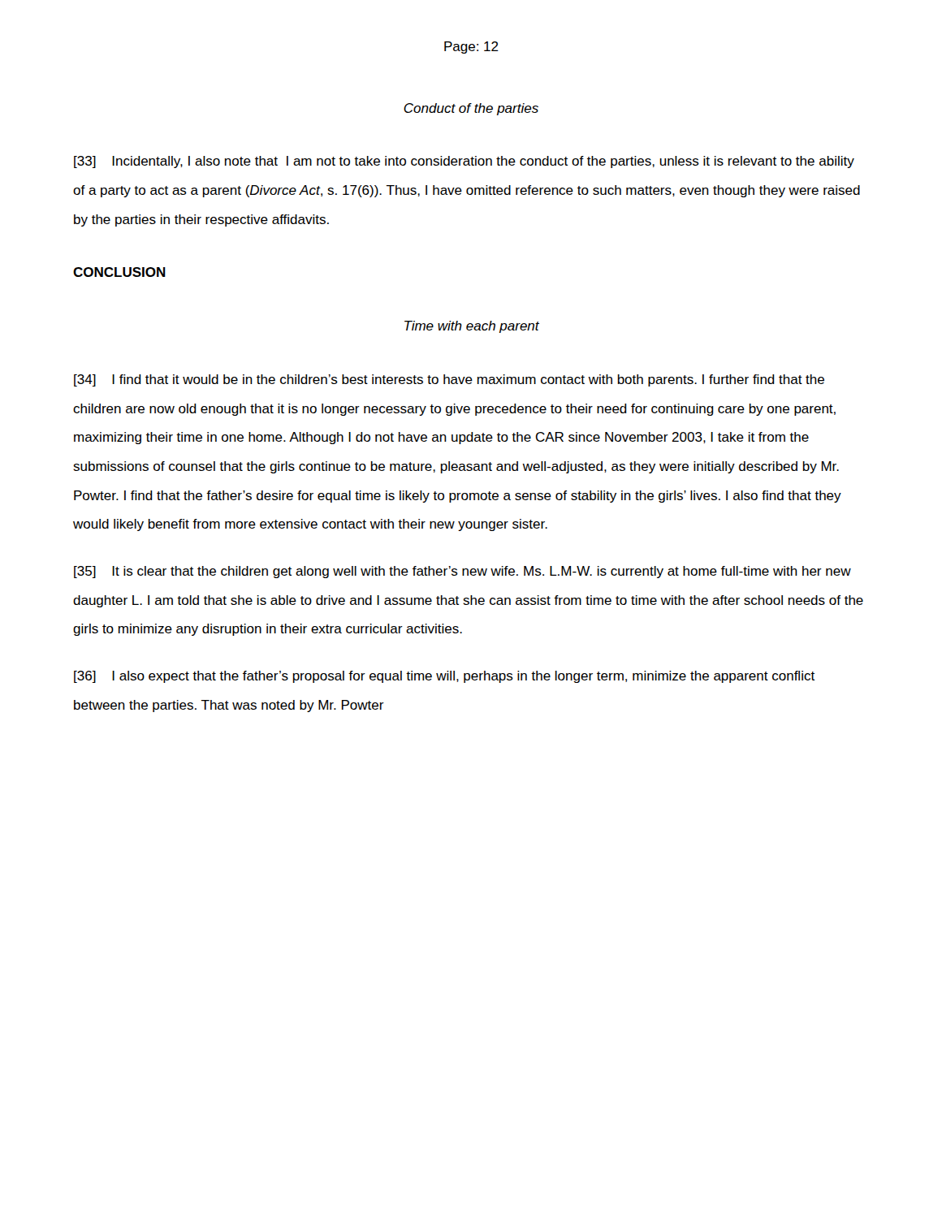Page: 12
Conduct of the parties
[33] Incidentally, I also note that I am not to take into consideration the conduct of the parties, unless it is relevant to the ability of a party to act as a parent (Divorce Act, s. 17(6)). Thus, I have omitted reference to such matters, even though they were raised by the parties in their respective affidavits.
CONCLUSION
Time with each parent
[34] I find that it would be in the children’s best interests to have maximum contact with both parents. I further find that the children are now old enough that it is no longer necessary to give precedence to their need for continuing care by one parent, maximizing their time in one home. Although I do not have an update to the CAR since November 2003, I take it from the submissions of counsel that the girls continue to be mature, pleasant and well-adjusted, as they were initially described by Mr. Powter. I find that the father’s desire for equal time is likely to promote a sense of stability in the girls’ lives. I also find that they would likely benefit from more extensive contact with their new younger sister.
[35] It is clear that the children get along well with the father’s new wife. Ms. L.M-W. is currently at home full-time with her new daughter L. I am told that she is able to drive and I assume that she can assist from time to time with the after school needs of the girls to minimize any disruption in their extra curricular activities.
[36] I also expect that the father’s proposal for equal time will, perhaps in the longer term, minimize the apparent conflict between the parties. That was noted by Mr. Powter